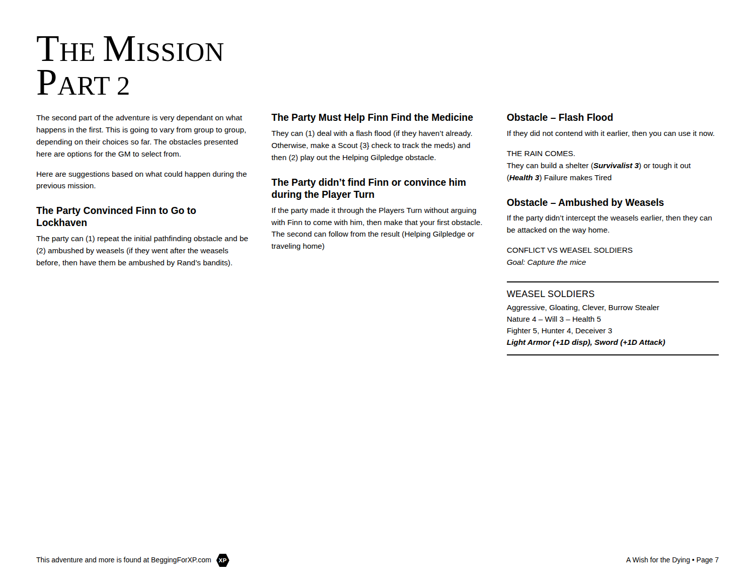The MissionPart 2
The second part of the adventure is very dependant on what happens in the first. This is going to vary from group to group, depending on their choices so far. The obstacles presented here are options for the GM to select from.
Here are suggestions based on what could happen during the previous mission.
The Party Convinced Finn to Go to Lockhaven
The party can (1) repeat the initial pathfinding obstacle and be (2) ambushed by weasels (if they went after the weasels before, then have them be ambushed by Rand’s bandits).
The Party Must Help Finn Find the Medicine
They can (1) deal with a flash flood (if they haven’t already. Otherwise, make a Scout {3} check to track the meds) and then (2) play out the Helping Gilpledge obstacle.
The Party didn’t find Finn or convince him during the Player Turn
If the party made it through the Players Turn without arguing with Finn to come with him, then make that your first obstacle. The second can follow from the result (Helping Gilpledge or traveling home)
Obstacle – Flash Flood
If they did not contend with it earlier, then you can use it now.
The rain comes.
They can build a shelter (Survivalist 3) or tough it out (Health 3) Failure makes Tired
Obstacle – Ambushed by Weasels
If the party didn’t intercept the weasels earlier, then they can be attacked on the way home.
Conflict vs Weasel Soldiers
Goal: Capture the mice
Weasel Soldiers
Aggressive, Gloating, Clever, Burrow Stealer
Nature 4 – Will 3 – Health 5
Fighter 5, Hunter 4, Deceiver 3
Light Armor (+1D disp), Sword (+1D Attack)
This adventure and more is found at BeggingForXP.com XP
A Wish for the Dying • Page 7